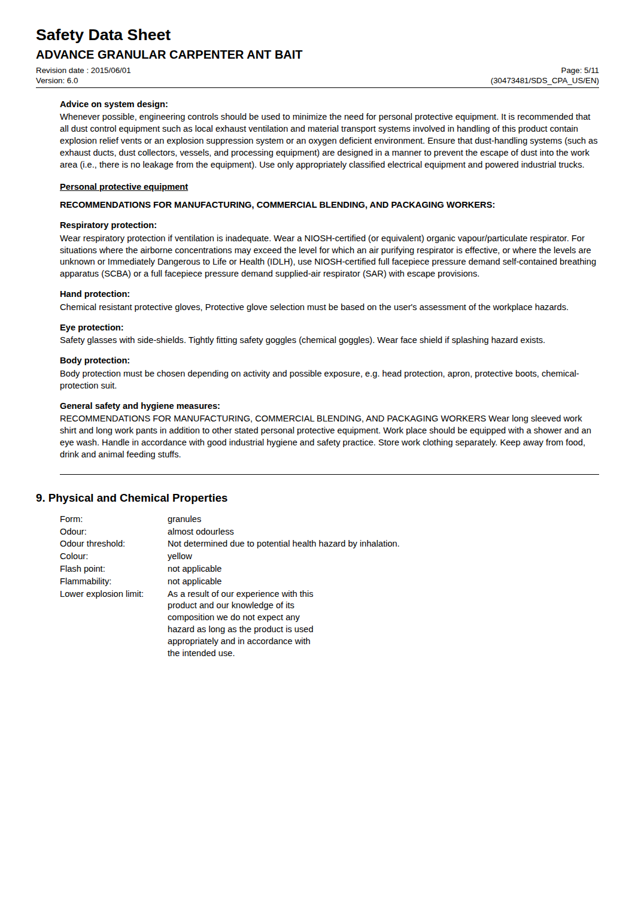Safety Data Sheet
ADVANCE GRANULAR CARPENTER ANT BAIT
Revision date : 2015/06/01
Version: 6.0
Page: 5/11
(30473481/SDS_CPA_US/EN)
Advice on system design:
Whenever possible, engineering controls should be used to minimize the need for personal protective equipment. It is recommended that all dust control equipment such as local exhaust ventilation and material transport systems involved in handling of this product contain explosion relief vents or an explosion suppression system or an oxygen deficient environment. Ensure that dust-handling systems (such as exhaust ducts, dust collectors, vessels, and processing equipment) are designed in a manner to prevent the escape of dust into the work area (i.e., there is no leakage from the equipment). Use only appropriately classified electrical equipment and powered industrial trucks.
Personal protective equipment
RECOMMENDATIONS FOR MANUFACTURING, COMMERCIAL BLENDING, AND PACKAGING WORKERS:
Respiratory protection:
Wear respiratory protection if ventilation is inadequate. Wear a NIOSH-certified (or equivalent) organic vapour/particulate respirator. For situations where the airborne concentrations may exceed the level for which an air purifying respirator is effective, or where the levels are unknown or Immediately Dangerous to Life or Health (IDLH), use NIOSH-certified full facepiece pressure demand self-contained breathing apparatus (SCBA) or a full facepiece pressure demand supplied-air respirator (SAR) with escape provisions.
Hand protection:
Chemical resistant protective gloves, Protective glove selection must be based on the user's assessment of the workplace hazards.
Eye protection:
Safety glasses with side-shields. Tightly fitting safety goggles (chemical goggles). Wear face shield if splashing hazard exists.
Body protection:
Body protection must be chosen depending on activity and possible exposure, e.g. head protection, apron, protective boots, chemical-protection suit.
General safety and hygiene measures:
RECOMMENDATIONS FOR MANUFACTURING, COMMERCIAL BLENDING, AND PACKAGING WORKERS Wear long sleeved work shirt and long work pants in addition to other stated personal protective equipment. Work place should be equipped with a shower and an eye wash. Handle in accordance with good industrial hygiene and safety practice. Store work clothing separately. Keep away from food, drink and animal feeding stuffs.
9. Physical and Chemical Properties
| Form: | granules |
| Odour: | almost odourless |
| Odour threshold: | Not determined due to potential health hazard by inhalation. |
| Colour: | yellow |
| Flash point: | not applicable |
| Flammability: | not applicable |
| Lower explosion limit: | As a result of our experience with this product and our knowledge of its composition we do not expect any hazard as long as the product is used appropriately and in accordance with the intended use. |